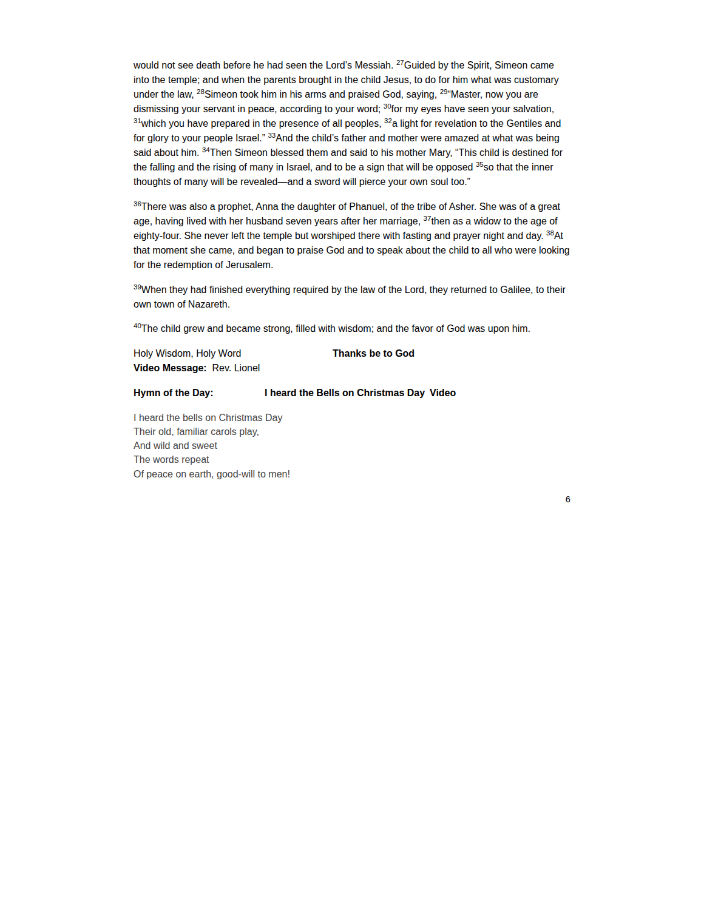would not see death before he had seen the Lord’s Messiah. 27Guided by the Spirit, Simeon came into the temple; and when the parents brought in the child Jesus, to do for him what was customary under the law, 28Simeon took him in his arms and praised God, saying, 29“Master, now you are dismissing your servant in peace, according to your word; 30for my eyes have seen your salvation, 31which you have prepared in the presence of all peoples, 32a light for revelation to the Gentiles and for glory to your people Israel.” 33And the child’s father and mother were amazed at what was being said about him. 34Then Simeon blessed them and said to his mother Mary, “This child is destined for the falling and the rising of many in Israel, and to be a sign that will be opposed 35so that the inner thoughts of many will be revealed—and a sword will pierce your own soul too.”
36There was also a prophet, Anna the daughter of Phanuel, of the tribe of Asher. She was of a great age, having lived with her husband seven years after her marriage, 37then as a widow to the age of eighty-four. She never left the temple but worshiped there with fasting and prayer night and day. 38At that moment she came, and began to praise God and to speak about the child to all who were looking for the redemption of Jerusalem.
39When they had finished everything required by the law of the Lord, they returned to Galilee, to their own town of Nazareth.
40The child grew and became strong, filled with wisdom; and the favor of God was upon him.
Holy Wisdom, Holy Word Thanks be to God
Video Message: Rev. Lionel
Hymn of the Day: I heard the Bells on Christmas Day Video
I heard the bells on Christmas Day
Their old, familiar carols play,
And wild and sweet
The words repeat
Of peace on earth, good-will to men!
6